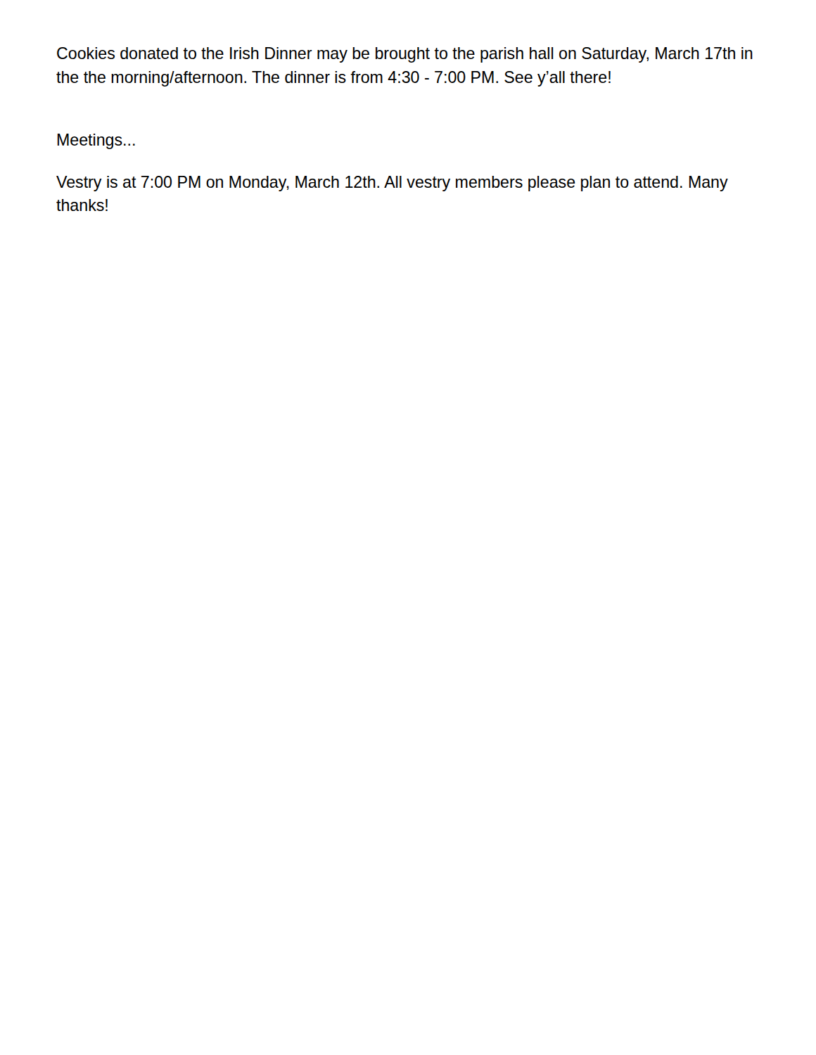Cookies donated to the Irish Dinner may be brought to the parish hall on Saturday, March 17th in the the morning/afternoon. The dinner is from 4:30 - 7:00 PM. See y’all there!
Meetings...
Vestry is at 7:00 PM on Monday, March 12th. All vestry members please plan to attend. Many thanks!